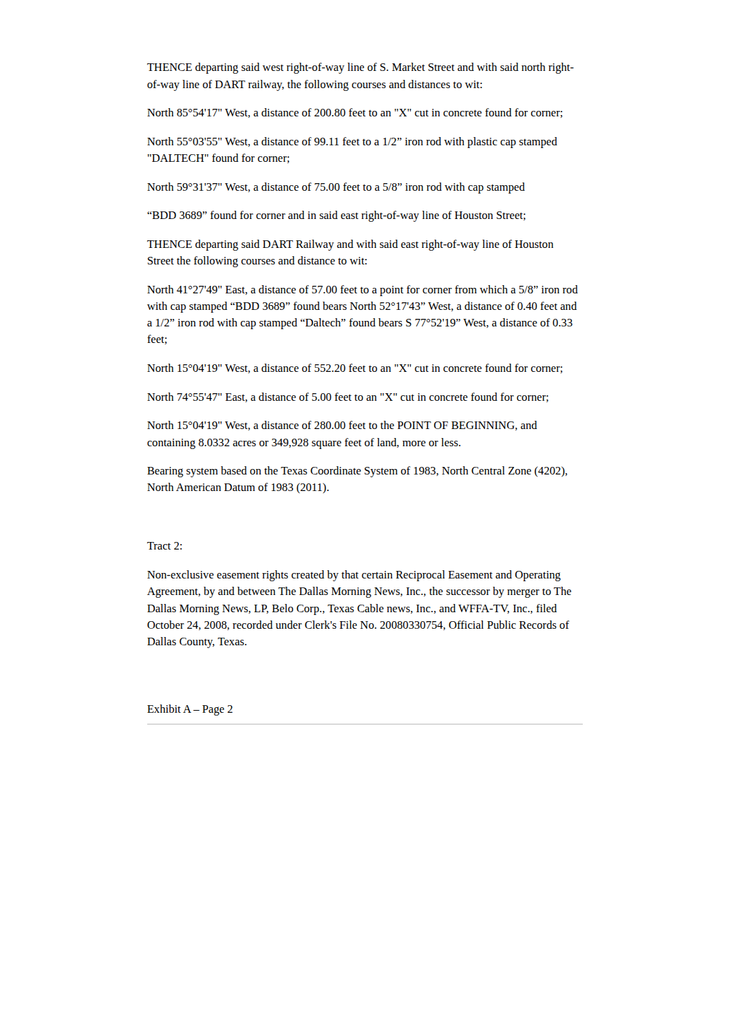THENCE departing said west right-of-way line of S. Market Street and with said north right-of-way line of DART railway, the following courses and distances to wit:
North 85°54'17" West, a distance of 200.80 feet to an "X" cut in concrete found for corner;
North 55°03'55" West, a distance of 99.11 feet to a 1/2” iron rod with plastic cap stamped "DALTECH" found for corner;
North 59°31'37" West, a distance of 75.00 feet to a 5/8” iron rod with cap stamped
“BDD 3689” found for corner and in said east right-of-way line of Houston Street;
THENCE departing said DART Railway and with said east right-of-way line of Houston Street the following courses and distance to wit:
North 41°27'49" East, a distance of 57.00 feet to a point for corner from which a 5/8” iron rod with cap stamped “BDD 3689” found bears North 52°17'43” West, a distance of 0.40 feet and a 1/2” iron rod with cap stamped “Daltech” found bears S 77°52'19” West, a distance of 0.33 feet;
North 15°04'19" West, a distance of 552.20 feet to an "X" cut in concrete found for corner;
North 74°55'47" East, a distance of 5.00 feet to an "X" cut in concrete found for corner;
North 15°04'19" West, a distance of 280.00 feet to the POINT OF BEGINNING, and containing 8.0332 acres or 349,928 square feet of land, more or less.
Bearing system based on the Texas Coordinate System of 1983, North Central Zone (4202), North American Datum of 1983 (2011).
Tract 2:
Non-exclusive easement rights created by that certain Reciprocal Easement and Operating Agreement, by and between The Dallas Morning News, Inc., the successor by merger to The Dallas Morning News, LP, Belo Corp., Texas Cable news, Inc., and WFFA-TV, Inc., filed October 24, 2008, recorded under Clerk's File No. 20080330754, Official Public Records of Dallas County, Texas.
Exhibit A – Page 2